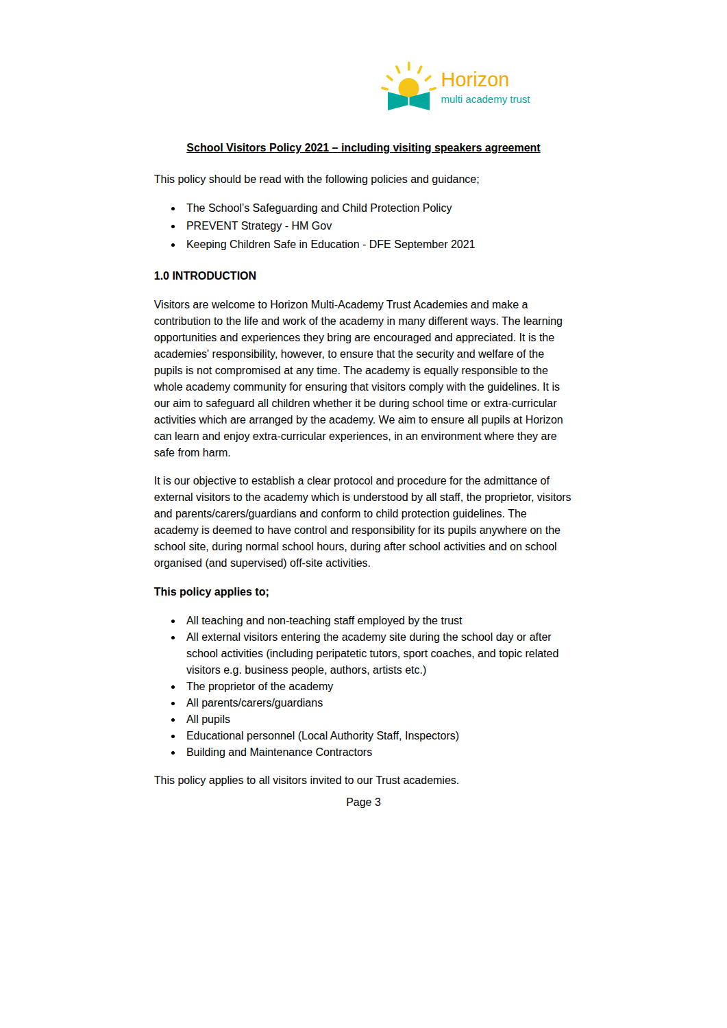School Visitors Policy 2021 – including visiting speakers agreement
This policy should be read with the following policies and guidance;
The School’s Safeguarding and Child Protection Policy
PREVENT Strategy - HM Gov
Keeping Children Safe in Education - DFE September 2021
1.0 INTRODUCTION
Visitors are welcome to Horizon Multi-Academy Trust Academies and make a contribution to the life and work of the academy in many different ways. The learning opportunities and experiences they bring are encouraged and appreciated. It is the academies' responsibility, however, to ensure that the security and welfare of the pupils is not compromised at any time. The academy is equally responsible to the whole academy community for ensuring that visitors comply with the guidelines. It is our aim to safeguard all children whether it be during school time or extra-curricular activities which are arranged by the academy. We aim to ensure all pupils at Horizon can learn and enjoy extra-curricular experiences, in an environment where they are safe from harm.
It is our objective to establish a clear protocol and procedure for the admittance of external visitors to the academy which is understood by all staff, the proprietor, visitors and parents/carers/guardians and conform to child protection guidelines. The academy is deemed to have control and responsibility for its pupils anywhere on the school site, during normal school hours, during after school activities and on school organised (and supervised) off-site activities.
This policy applies to;
All teaching and non-teaching staff employed by the trust
All external visitors entering the academy site during the school day or after school activities (including peripatetic tutors, sport coaches, and topic related visitors e.g. business people, authors, artists etc.)
The proprietor of the academy
All parents/carers/guardians
All pupils
Educational personnel (Local Authority Staff, Inspectors)
Building and Maintenance Contractors
This policy applies to all visitors invited to our Trust academies.
Page 3